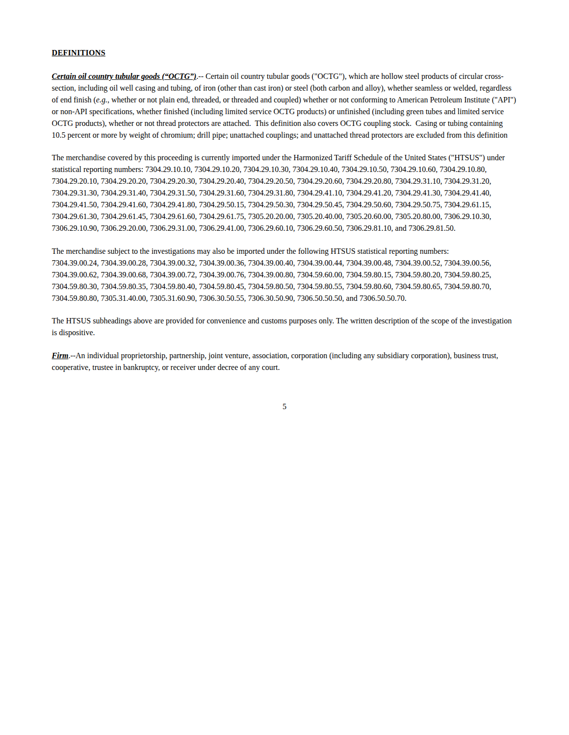DEFINITIONS
Certain oil country tubular goods (“OCTG”).-- Certain oil country tubular goods ("OCTG"), which are hollow steel products of circular cross-section, including oil well casing and tubing, of iron (other than cast iron) or steel (both carbon and alloy), whether seamless or welded, regardless of end finish (e.g., whether or not plain end, threaded, or threaded and coupled) whether or not conforming to American Petroleum Institute ("API") or non-API specifications, whether finished (including limited service OCTG products) or unfinished (including green tubes and limited service OCTG products), whether or not thread protectors are attached. This definition also covers OCTG coupling stock. Casing or tubing containing 10.5 percent or more by weight of chromium; drill pipe; unattached couplings; and unattached thread protectors are excluded from this definition
The merchandise covered by this proceeding is currently imported under the Harmonized Tariff Schedule of the United States ("HTSUS") under statistical reporting numbers: 7304.29.10.10, 7304.29.10.20, 7304.29.10.30, 7304.29.10.40, 7304.29.10.50, 7304.29.10.60, 7304.29.10.80, 7304.29.20.10, 7304.29.20.20, 7304.29.20.30, 7304.29.20.40, 7304.29.20.50, 7304.29.20.60, 7304.29.20.80, 7304.29.31.10, 7304.29.31.20, 7304.29.31.30, 7304.29.31.40, 7304.29.31.50, 7304.29.31.60, 7304.29.31.80, 7304.29.41.10, 7304.29.41.20, 7304.29.41.30, 7304.29.41.40, 7304.29.41.50, 7304.29.41.60, 7304.29.41.80, 7304.29.50.15, 7304.29.50.30, 7304.29.50.45, 7304.29.50.60, 7304.29.50.75, 7304.29.61.15, 7304.29.61.30, 7304.29.61.45, 7304.29.61.60, 7304.29.61.75, 7305.20.20.00, 7305.20.40.00, 7305.20.60.00, 7305.20.80.00, 7306.29.10.30, 7306.29.10.90, 7306.29.20.00, 7306.29.31.00, 7306.29.41.00, 7306.29.60.10, 7306.29.60.50, 7306.29.81.10, and 7306.29.81.50.
The merchandise subject to the investigations may also be imported under the following HTSUS statistical reporting numbers:
7304.39.00.24, 7304.39.00.28, 7304.39.00.32, 7304.39.00.36, 7304.39.00.40, 7304.39.00.44, 7304.39.00.48, 7304.39.00.52, 7304.39.00.56, 7304.39.00.62, 7304.39.00.68, 7304.39.00.72, 7304.39.00.76, 7304.39.00.80, 7304.59.60.00, 7304.59.80.15, 7304.59.80.20, 7304.59.80.25, 7304.59.80.30, 7304.59.80.35, 7304.59.80.40, 7304.59.80.45, 7304.59.80.50, 7304.59.80.55, 7304.59.80.60, 7304.59.80.65, 7304.59.80.70, 7304.59.80.80, 7305.31.40.00, 7305.31.60.90, 7306.30.50.55, 7306.30.50.90, 7306.50.50.50, and 7306.50.50.70.
The HTSUS subheadings above are provided for convenience and customs purposes only. The written description of the scope of the investigation is dispositive.
Firm.--An individual proprietorship, partnership, joint venture, association, corporation (including any subsidiary corporation), business trust, cooperative, trustee in bankruptcy, or receiver under decree of any court.
5